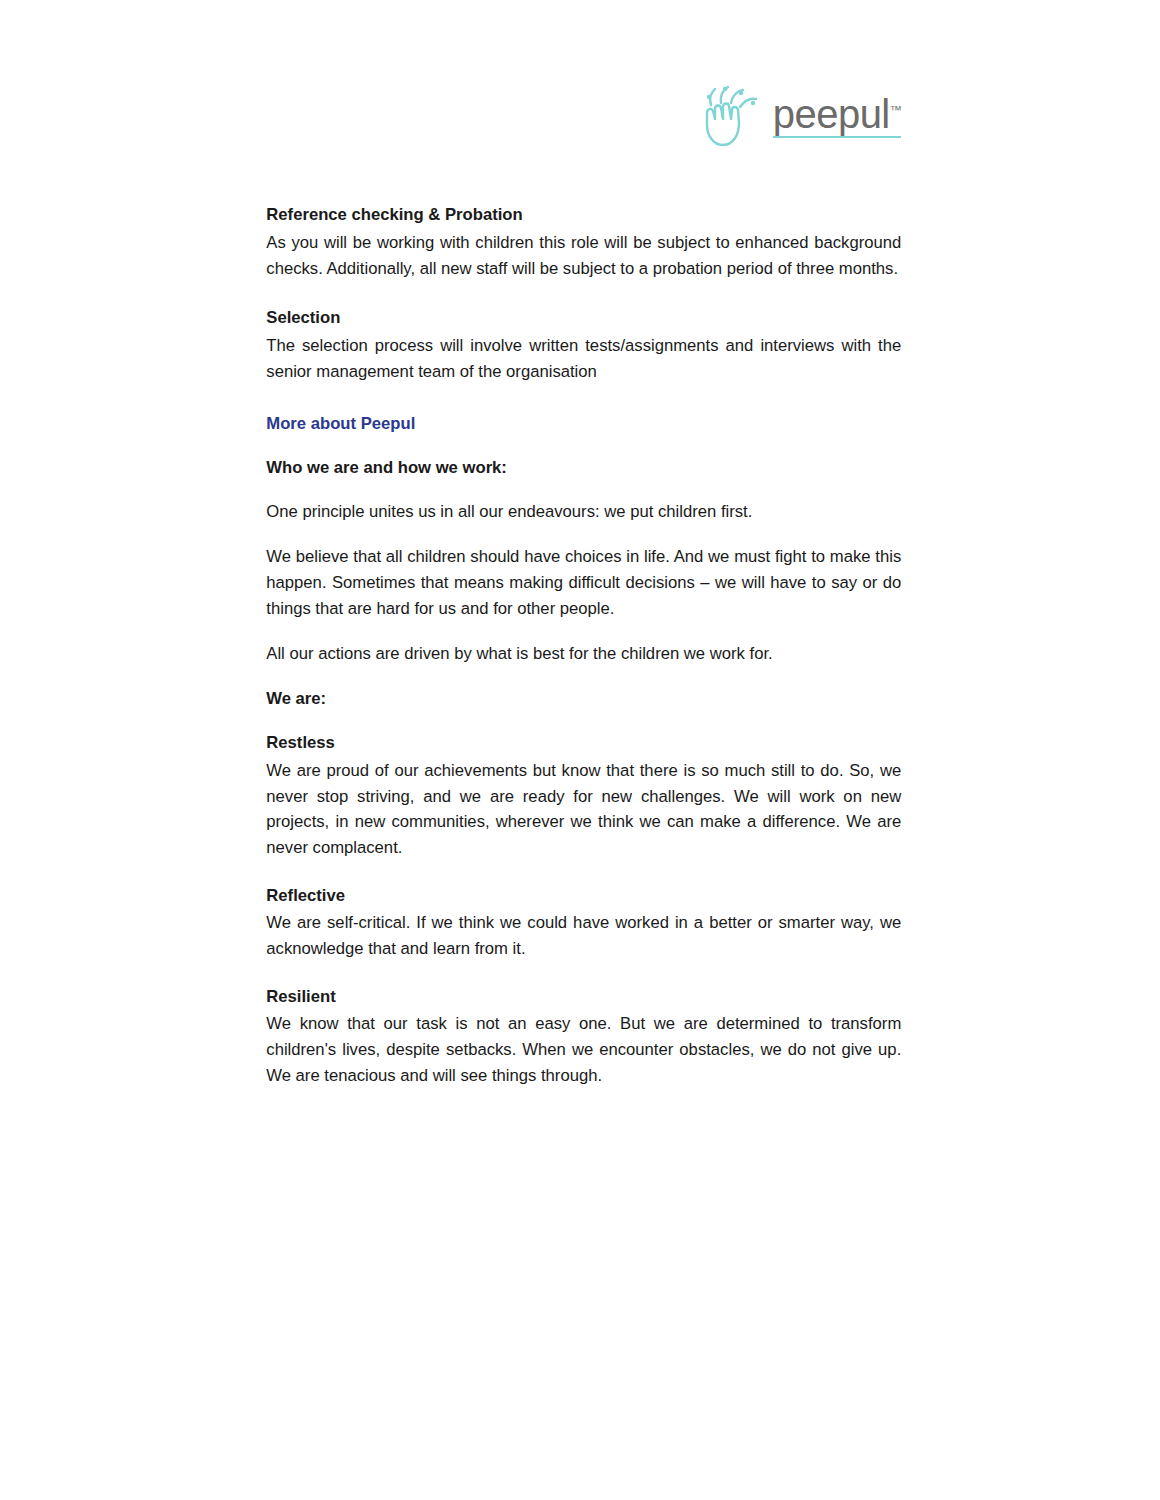peepul™
Reference checking & Probation
As you will be working with children this role will be subject to enhanced background checks. Additionally, all new staff will be subject to a probation period of three months.
Selection
The selection process will involve written tests/assignments and interviews with the senior management team of the organisation
More about Peepul
Who we are and how we work:
One principle unites us in all our endeavours: we put children first.
We believe that all children should have choices in life. And we must fight to make this happen. Sometimes that means making difficult decisions – we will have to say or do things that are hard for us and for other people.
All our actions are driven by what is best for the children we work for.
We are:
Restless
We are proud of our achievements but know that there is so much still to do. So, we never stop striving, and we are ready for new challenges. We will work on new projects, in new communities, wherever we think we can make a difference. We are never complacent.
Reflective
We are self-critical. If we think we could have worked in a better or smarter way, we acknowledge that and learn from it.
Resilient
We know that our task is not an easy one. But we are determined to transform children's lives, despite setbacks. When we encounter obstacles, we do not give up. We are tenacious and will see things through.